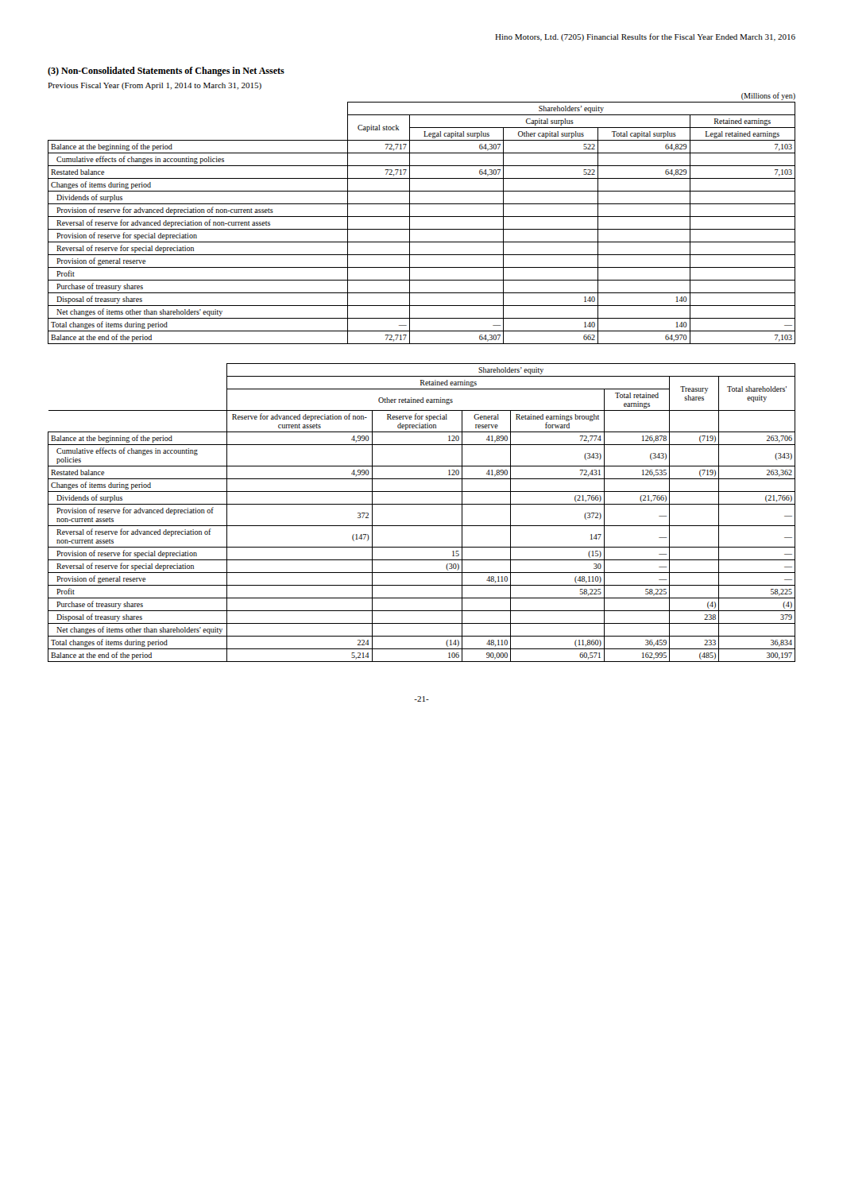Hino Motors, Ltd. (7205) Financial Results for the Fiscal Year Ended March 31, 2016
(3) Non-Consolidated Statements of Changes in Net Assets
Previous Fiscal Year (From April 1, 2014 to March 31, 2015)
(Millions of yen)
| | Shareholders’ equity |
| --- | --- |
| Capital stock | Capital surplus | Retained earnings |
| Legal capital surplus | Other capital surplus | Total capital surplus | Legal retained earnings |
| Balance at the beginning of the period | 72,717 | 64,307 | 522 | 64,829 | 7,103 |
| Cumulative effects of changes in accounting policies | | | | | |
| Restated balance | 72,717 | 64,307 | 522 | 64,829 | 7,103 |
| Changes of items during period | | | | | |
| Dividends of surplus | | | | | |
| Provision of reserve for advanced depreciation of non-current assets | | | | | |
| Reversal of reserve for advanced depreciation of non-current assets | | | | | |
| Provision of reserve for special depreciation | | | | | |
| Reversal of reserve for special depreciation | | | | | |
| Provision of general reserve | | | | | |
| Profit | | | | | |
| Purchase of treasury shares | | | | | |
| Disposal of treasury shares | | | 140 | 140 | |
| Net changes of items other than shareholders' equity | | | | | |
| Total changes of items during period | — | — | 140 | 140 | — |
| Balance at the end of the period | 72,717 | 64,307 | 662 | 64,970 | 7,103 |
| | Shareholders’ equity |
| --- | --- |
| Retained earnings | Treasury shares | Total shareholders' equity |
| Other retained earnings | Total retained earnings |
| | Reserve for advanced depreciation of non-current assets | Reserve for special depreciation | General reserve | Retained earnings brought forward | | | |
| Balance at the beginning of the period | 4,990 | 120 | 41,890 | 72,774 | 126,878 | (719) | 263,706 |
| Cumulative effects of changes in accounting policies | | | | (343) | (343) | | (343) |
| Restated balance | 4,990 | 120 | 41,890 | 72,431 | 126,535 | (719) | 263,362 |
| Changes of items during period | | | | | | | |
| Dividends of surplus | | | | (21,766) | (21,766) | | (21,766) |
| Provision of reserve for advanced depreciation of non-current assets | 372 | | | (372) | — | | — |
| Reversal of reserve for advanced depreciation of non-current assets | (147) | | | 147 | — | | — |
| Provision of reserve for special depreciation | | 15 | | (15) | — | | — |
| Reversal of reserve for special depreciation | | (30) | | 30 | — | | — |
| Provision of general reserve | | | 48,110 | (48,110) | — | | — |
| Profit | | | | 58,225 | 58,225 | | 58,225 |
| Purchase of treasury shares | | | | | | (4) | (4) |
| Disposal of treasury shares | | | | | | 238 | 379 |
| Net changes of items other than shareholders' equity | | | | | | | |
| Total changes of items during period | 224 | (14) | 48,110 | (11,860) | 36,459 | 233 | 36,834 |
| Balance at the end of the period | 5,214 | 106 | 90,000 | 60,571 | 162,995 | (485) | 300,197 |
-21-